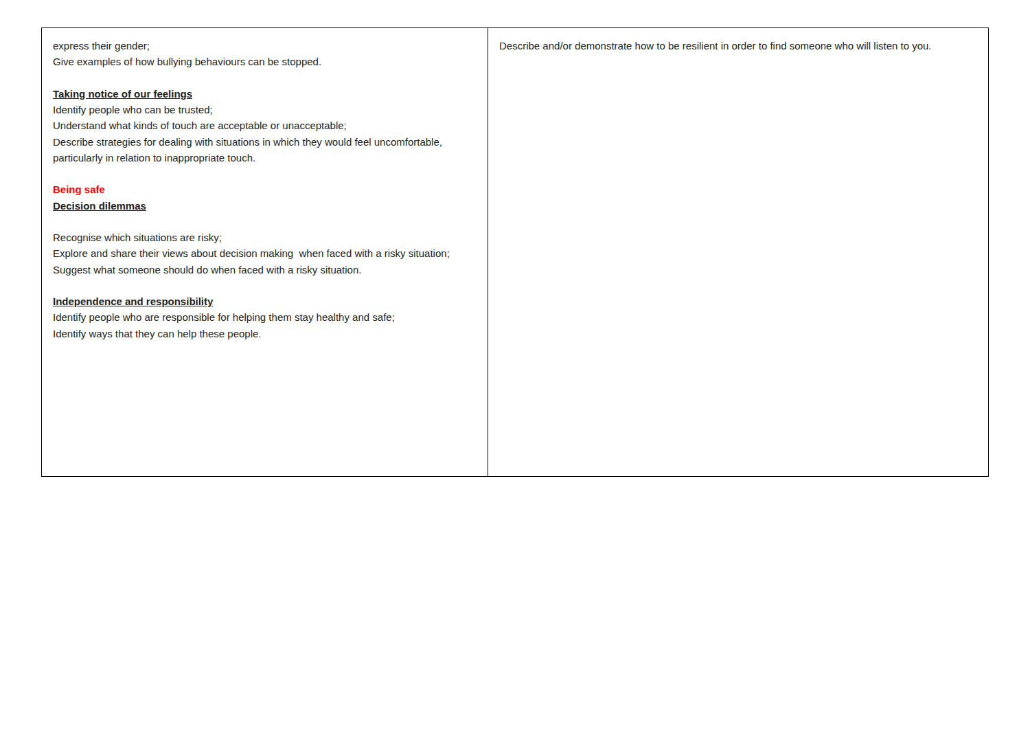| express their gender; Give examples of how bullying behaviours can be stopped. Taking notice of our feelings Identify people who can be trusted; Understand what kinds of touch are acceptable or unacceptable; Describe strategies for dealing with situations in which they would feel uncomfortable, particularly in relation to inappropriate touch. Being safe Decision dilemmas Recognise which situations are risky; Explore and share their views about decision making when faced with a risky situation; Suggest what someone should do when faced with a risky situation. Independence and responsibility Identify people who are responsible for helping them stay healthy and safe; Identify ways that they can help these people. | Describe and/or demonstrate how to be resilient in order to find someone who will listen to you. |